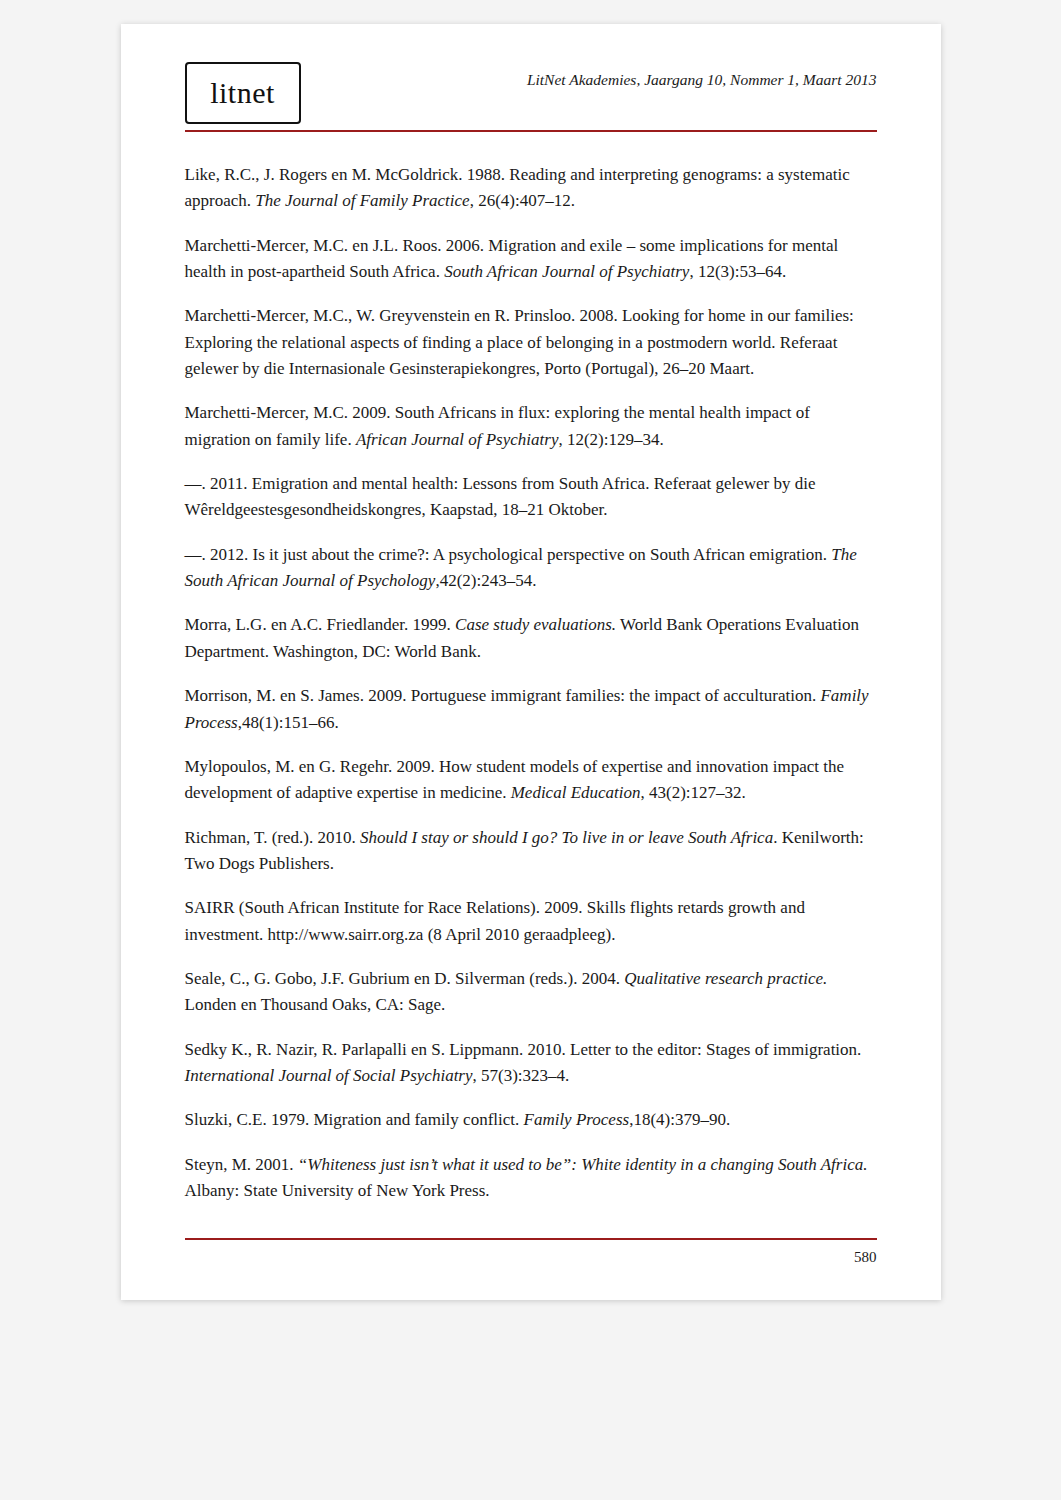litnet
LitNet Akademies, Jaargang 10, Nommer 1, Maart 2013
Like, R.C., J. Rogers en M. McGoldrick. 1988. Reading and interpreting genograms: a systematic approach. The Journal of Family Practice, 26(4):407–12.
Marchetti-Mercer, M.C. en J.L. Roos. 2006. Migration and exile – some implications for mental health in post-apartheid South Africa. South African Journal of Psychiatry, 12(3):53–64.
Marchetti-Mercer, M.C., W. Greyvenstein en R. Prinsloo. 2008. Looking for home in our families: Exploring the relational aspects of finding a place of belonging in a postmodern world. Referaat gelewer by die Internasionale Gesinsterapiekongres, Porto (Portugal), 26–20 Maart.
Marchetti-Mercer, M.C. 2009. South Africans in flux: exploring the mental health impact of migration on family life. African Journal of Psychiatry, 12(2):129–34.
—. 2011. Emigration and mental health: Lessons from South Africa. Referaat gelewer by die Wêreldgeestesgesondheidskongres, Kaapstad, 18–21 Oktober.
—. 2012. Is it just about the crime?: A psychological perspective on South African emigration. The South African Journal of Psychology,42(2):243–54.
Morra, L.G. en A.C. Friedlander. 1999. Case study evaluations. World Bank Operations Evaluation Department. Washington, DC: World Bank.
Morrison, M. en S. James. 2009. Portuguese immigrant families: the impact of acculturation. Family Process,48(1):151–66.
Mylopoulos, M. en G. Regehr. 2009. How student models of expertise and innovation impact the development of adaptive expertise in medicine. Medical Education, 43(2):127–32.
Richman, T. (red.). 2010. Should I stay or should I go? To live in or leave South Africa. Kenilworth: Two Dogs Publishers.
SAIRR (South African Institute for Race Relations). 2009. Skills flights retards growth and investment. http://www.sairr.org.za (8 April 2010 geraadpleeg).
Seale, C., G. Gobo, J.F. Gubrium en D. Silverman (reds.). 2004. Qualitative research practice. Londen en Thousand Oaks, CA: Sage.
Sedky K., R. Nazir, R. Parlapalli en S. Lippmann. 2010. Letter to the editor: Stages of immigration. International Journal of Social Psychiatry, 57(3):323–4.
Sluzki, C.E. 1979. Migration and family conflict. Family Process,18(4):379–90.
Steyn, M. 2001. “Whiteness just isn’t what it used to be”: White identity in a changing South Africa. Albany: State University of New York Press.
580